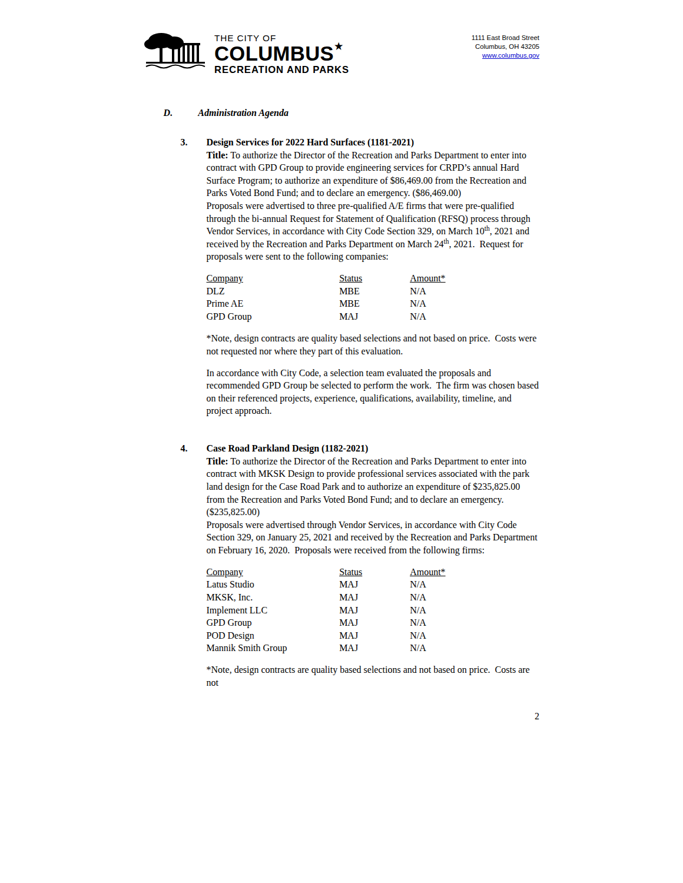THE CITY OF
COLUMBUS★
RECREATION AND PARKS
1111 East Broad Street
Columbus, OH 43205
www.columbus.gov
D. Administration Agenda
3.
Design Services for 2022 Hard Surfaces (1181-2021)
Title: To authorize the Director of the Recreation and Parks Department to enter into contract with GPD Group to provide engineering services for CRPD’s annual Hard Surface Program; to authorize an expenditure of $86,469.00 from the Recreation and Parks Voted Bond Fund; and to declare an emergency. ($86,469.00)
Proposals were advertised to three pre-qualified A/E firms that were pre-qualified through the bi-annual Request for Statement of Qualification (RFSQ) process through Vendor Services, in accordance with City Code Section 329, on March 10th, 2021 and received by the Recreation and Parks Department on March 24th, 2021. Request for proposals were sent to the following companies:
| Company | Status | Amount* |
| --- | --- | --- |
| DLZ | MBE | N/A |
| Prime AE | MBE | N/A |
| GPD Group | MAJ | N/A |
*Note, design contracts are quality based selections and not based on price. Costs were not requested nor where they part of this evaluation.
In accordance with City Code, a selection team evaluated the proposals and recommended GPD Group be selected to perform the work. The firm was chosen based on their referenced projects, experience, qualifications, availability, timeline, and project approach.
4.
Case Road Parkland Design (1182-2021)
Title: To authorize the Director of the Recreation and Parks Department to enter into contract with MKSK Design to provide professional services associated with the park land design for the Case Road Park and to authorize an expenditure of $235,825.00 from the Recreation and Parks Voted Bond Fund; and to declare an emergency. ($235,825.00)
Proposals were advertised through Vendor Services, in accordance with City Code Section 329, on January 25, 2021 and received by the Recreation and Parks Department on February 16, 2020. Proposals were received from the following firms:
| Company | Status | Amount* |
| --- | --- | --- |
| Latus Studio | MAJ | N/A |
| MKSK, Inc. | MAJ | N/A |
| Implement LLC | MAJ | N/A |
| GPD Group | MAJ | N/A |
| POD Design | MAJ | N/A |
| Mannik Smith Group | MAJ | N/A |
*Note, design contracts are quality based selections and not based on price. Costs are not
2